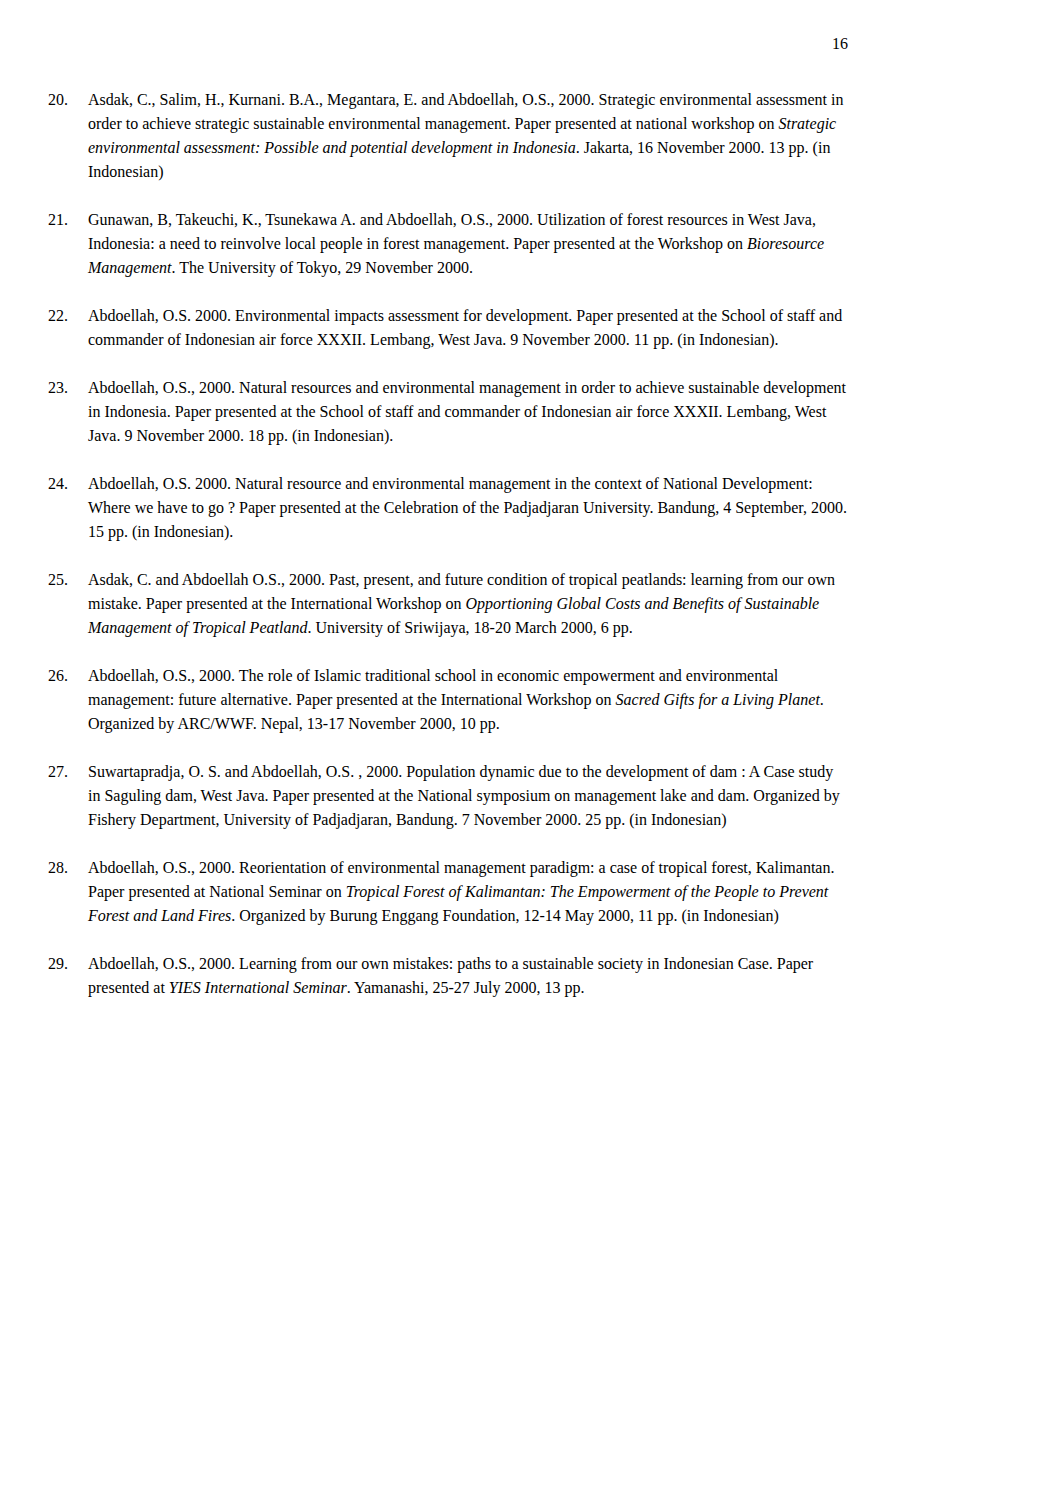16
20. Asdak, C., Salim, H., Kurnani. B.A., Megantara, E. and Abdoellah, O.S., 2000. Strategic environmental assessment in order to achieve strategic sustainable environmental management. Paper presented at national workshop on Strategic environmental assessment: Possible and potential development in Indonesia. Jakarta, 16 November 2000. 13 pp. (in Indonesian)
21. Gunawan, B, Takeuchi, K., Tsunekawa A. and Abdoellah, O.S., 2000. Utilization of forest resources in West Java, Indonesia: a need to reinvolve local people in forest management. Paper presented at the Workshop on Bioresource Management. The University of Tokyo, 29 November 2000.
22. Abdoellah, O.S. 2000. Environmental impacts assessment for development. Paper presented at the School of staff and commander of Indonesian air force XXXII. Lembang, West Java. 9 November 2000. 11 pp. (in Indonesian).
23. Abdoellah, O.S., 2000. Natural resources and environmental management in order to achieve sustainable development in Indonesia. Paper presented at the School of staff and commander of Indonesian air force XXXII. Lembang, West Java. 9 November 2000. 18 pp. (in Indonesian).
24. Abdoellah, O.S. 2000. Natural resource and environmental management in the context of National Development: Where we have to go ? Paper presented at the Celebration of the Padjadjaran University. Bandung, 4 September, 2000. 15 pp. (in Indonesian).
25. Asdak, C. and Abdoellah O.S., 2000. Past, present, and future condition of tropical peatlands: learning from our own mistake. Paper presented at the International Workshop on Opportioning Global Costs and Benefits of Sustainable Management of Tropical Peatland. University of Sriwijaya, 18-20 March 2000, 6 pp.
26. Abdoellah, O.S., 2000. The role of Islamic traditional school in economic empowerment and environmental management: future alternative. Paper presented at the International Workshop on Sacred Gifts for a Living Planet. Organized by ARC/WWF. Nepal, 13-17 November 2000, 10 pp.
27. Suwartapradja, O. S. and Abdoellah, O.S. , 2000. Population dynamic due to the development of dam : A Case study in Saguling dam, West Java. Paper presented at the National symposium on management lake and dam. Organized by Fishery Department, University of Padjadjaran, Bandung. 7 November 2000. 25 pp. (in Indonesian)
28. Abdoellah, O.S., 2000. Reorientation of environmental management paradigm: a case of tropical forest, Kalimantan. Paper presented at National Seminar on Tropical Forest of Kalimantan: The Empowerment of the People to Prevent Forest and Land Fires. Organized by Burung Enggang Foundation, 12-14 May 2000, 11 pp. (in Indonesian)
29. Abdoellah, O.S., 2000. Learning from our own mistakes: paths to a sustainable society in Indonesian Case. Paper presented at YIES International Seminar. Yamanashi, 25-27 July 2000, 13 pp.